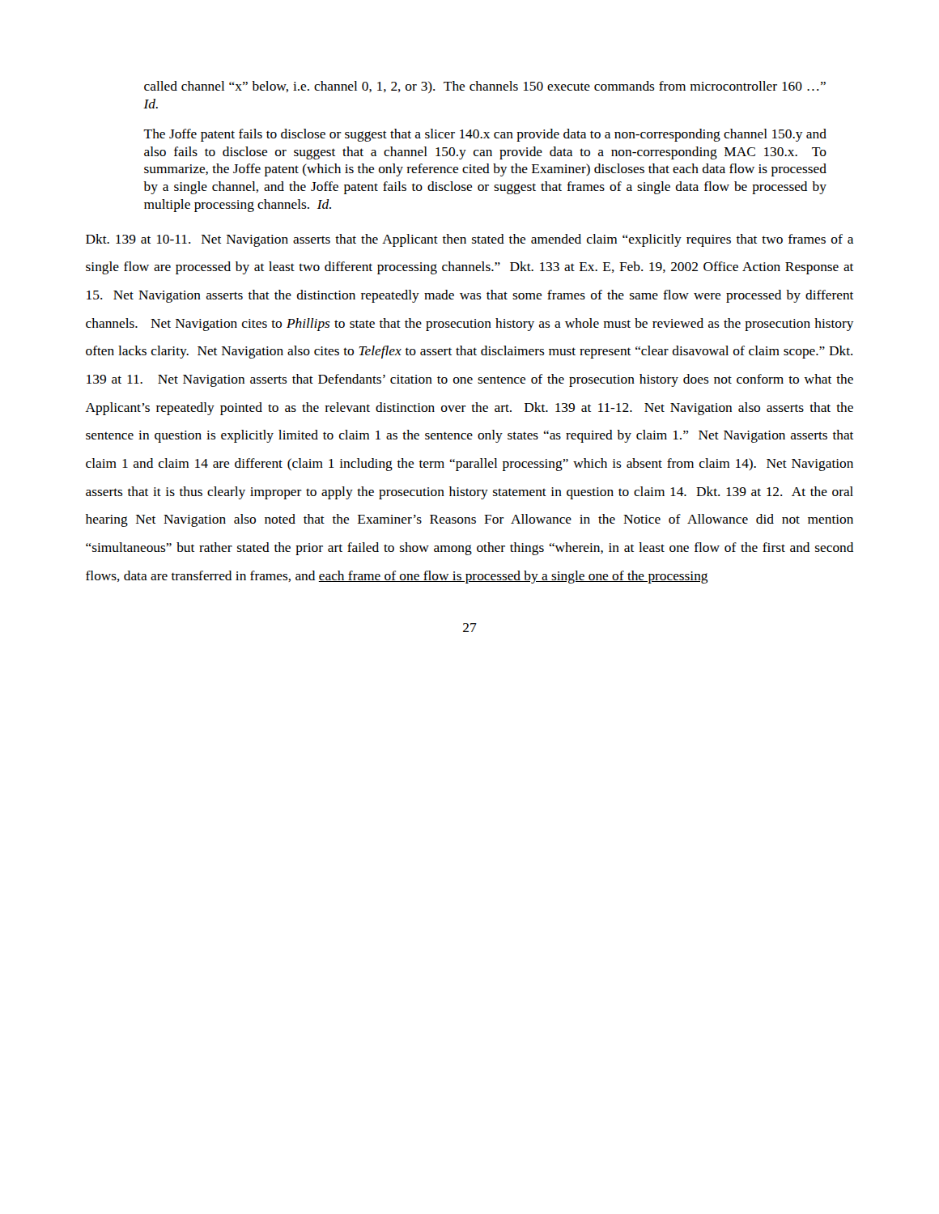called channel “x” below, i.e. channel 0, 1, 2, or 3). The channels 150 execute commands from microcontroller 160 …” Id.
The Joffe patent fails to disclose or suggest that a slicer 140.x can provide data to a non-corresponding channel 150.y and also fails to disclose or suggest that a channel 150.y can provide data to a non-corresponding MAC 130.x. To summarize, the Joffe patent (which is the only reference cited by the Examiner) discloses that each data flow is processed by a single channel, and the Joffe patent fails to disclose or suggest that frames of a single data flow be processed by multiple processing channels. Id.
Dkt. 139 at 10-11. Net Navigation asserts that the Applicant then stated the amended claim “explicitly requires that two frames of a single flow are processed by at least two different processing channels.” Dkt. 133 at Ex. E, Feb. 19, 2002 Office Action Response at 15. Net Navigation asserts that the distinction repeatedly made was that some frames of the same flow were processed by different channels. Net Navigation cites to Phillips to state that the prosecution history as a whole must be reviewed as the prosecution history often lacks clarity. Net Navigation also cites to Teleflex to assert that disclaimers must represent “clear disavowal of claim scope.” Dkt. 139 at 11. Net Navigation asserts that Defendants’ citation to one sentence of the prosecution history does not conform to what the Applicant’s repeatedly pointed to as the relevant distinction over the art. Dkt. 139 at 11-12. Net Navigation also asserts that the sentence in question is explicitly limited to claim 1 as the sentence only states “as required by claim 1.” Net Navigation asserts that claim 1 and claim 14 are different (claim 1 including the term “parallel processing” which is absent from claim 14). Net Navigation asserts that it is thus clearly improper to apply the prosecution history statement in question to claim 14. Dkt. 139 at 12. At the oral hearing Net Navigation also noted that the Examiner’s Reasons For Allowance in the Notice of Allowance did not mention “simultaneous” but rather stated the prior art failed to show among other things “wherein, in at least one flow of the first and second flows, data are transferred in frames, and each frame of one flow is processed by a single one of the processing
27